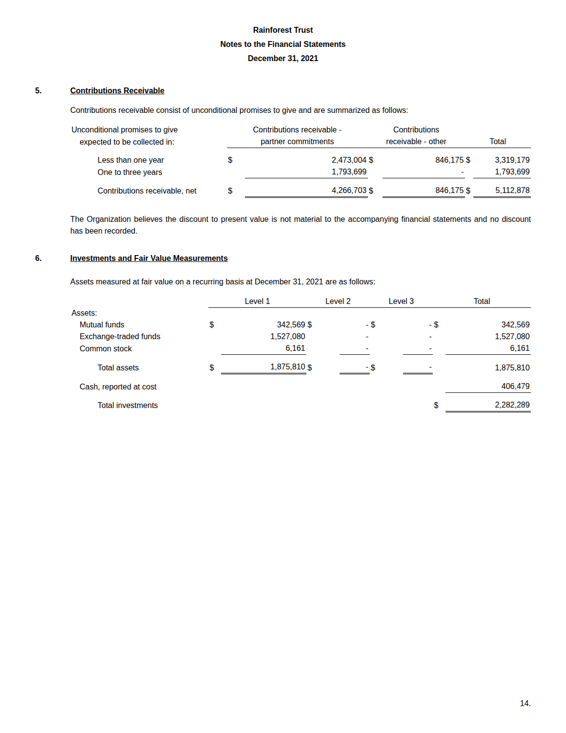Rainforest Trust
Notes to the Financial Statements
December 31, 2021
5. Contributions Receivable
Contributions receivable consist of unconditional promises to give and are summarized as follows:
| Unconditional promises to give | Contributions receivable - | Contributions | |
| expected to be collected in: | partner commitments | receivable - other | Total |
| Less than one year | $ | 2,473,004 | $ | 846,175 | $ | 3,319,179 |
| One to three years | | 1,793,699 | | - | | 1,793,699 |
| Contributions receivable, net | $ | 4,266,703 | $ | 846,175 | $ | 5,112,878 |
The Organization believes the discount to present value is not material to the accompanying financial statements and no discount has been recorded.
6. Investments and Fair Value Measurements
Assets measured at fair value on a recurring basis at December 31, 2021 are as follows:
| | Level 1 | Level 2 | Level 3 | Total |
| Assets: | |
| Mutual funds | $ | 342,569 | $ | - | $ | - | $ | 342,569 |
| Exchange-traded funds | | 1,527,080 | | - | | - | | 1,527,080 |
| Common stock | | 6,161 | | - | | - | | 6,161 |
| Total assets | $ | 1,875,810 | $ | - | $ | - | | 1,875,810 |
| Cash, reported at cost | | | 406,479 |
| Total investments | | $ | 2,282,289 |
14.